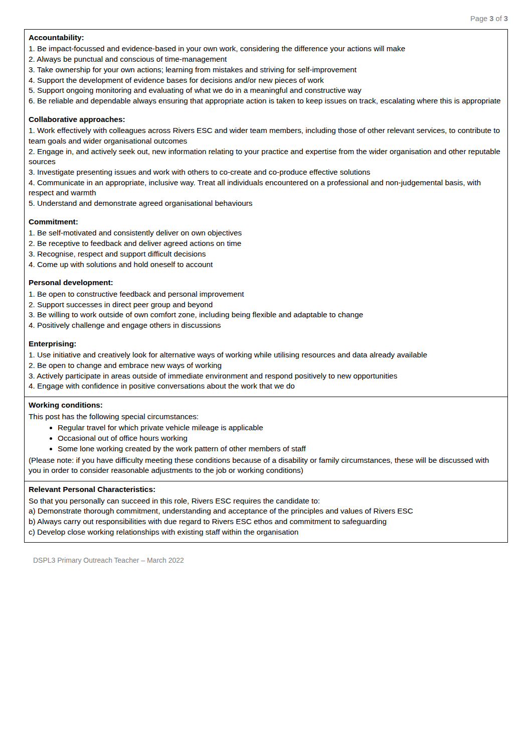Page 3 of 3
| Accountability: 1. Be impact-focussed and evidence-based in your own work, considering the difference your actions will make 2. Always be punctual and conscious of time-management 3. Take ownership for your own actions; learning from mistakes and striving for self-improvement 4. Support the development of evidence bases for decisions and/or new pieces of work 5. Support ongoing monitoring and evaluating of what we do in a meaningful and constructive way 6. Be reliable and dependable always ensuring that appropriate action is taken to keep issues on track, escalating where this is appropriate Collaborative approaches: 1. Work effectively with colleagues across Rivers ESC and wider team members, including those of other relevant services, to contribute to team goals and wider organisational outcomes 2. Engage in, and actively seek out, new information relating to your practice and expertise from the wider organisation and other reputable sources 3. Investigate presenting issues and work with others to co-create and co-produce effective solutions 4. Communicate in an appropriate, inclusive way. Treat all individuals encountered on a professional and non-judgemental basis, with respect and warmth 5. Understand and demonstrate agreed organisational behaviours Commitment: 1. Be self-motivated and consistently deliver on own objectives 2. Be receptive to feedback and deliver agreed actions on time 3. Recognise, respect and support difficult decisions 4. Come up with solutions and hold oneself to account Personal development: 1. Be open to constructive feedback and personal improvement 2. Support successes in direct peer group and beyond 3. Be willing to work outside of own comfort zone, including being flexible and adaptable to change 4. Positively challenge and engage others in discussions Enterprising: 1. Use initiative and creatively look for alternative ways of working while utilising resources and data already available 2. Be open to change and embrace new ways of working 3. Actively participate in areas outside of immediate environment and respond positively to new opportunities 4. Engage with confidence in positive conversations about the work that we do |
| Working conditions: This post has the following special circumstances: Regular travel for which private vehicle mileage is applicable Occasional out of office hours working Some lone working created by the work pattern of other members of staff (Please note: if you have difficulty meeting these conditions because of a disability or family circumstances, these will be discussed with you in order to consider reasonable adjustments to the job or working conditions) |
| Relevant Personal Characteristics: So that you personally can succeed in this role, Rivers ESC requires the candidate to: a) Demonstrate thorough commitment, understanding and acceptance of the principles and values of Rivers ESC b) Always carry out responsibilities with due regard to Rivers ESC ethos and commitment to safeguarding c) Develop close working relationships with existing staff within the organisation |
DSPL3 Primary Outreach Teacher – March 2022